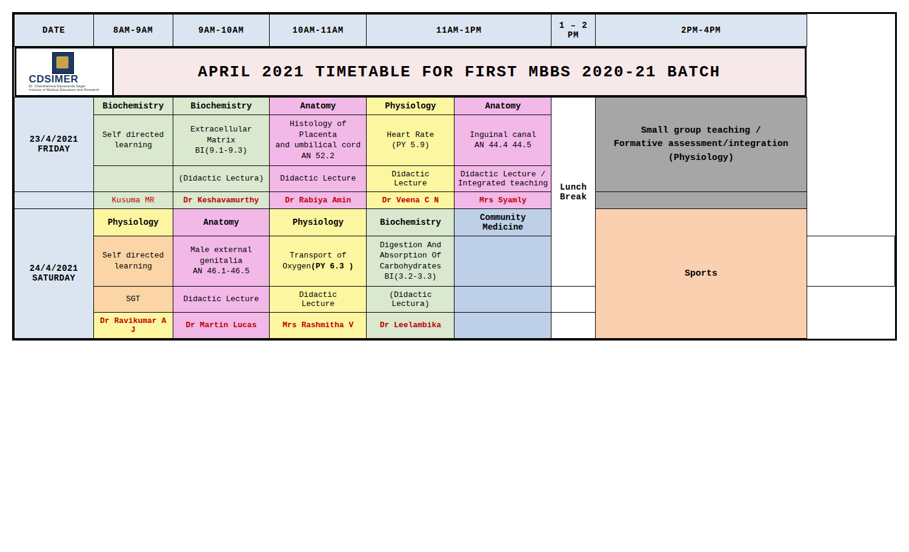| CDSIMER Dr. Chandramma Dayananda Sagar Institute of Medical Education and Research APRIL 2021 TIMETABLE FOR FIRST MBBS 2020-21 BATCH |
| DATE | 8AM-9AM | 9AM-10AM | 10AM-11AM | 11AM-1PM | 1 – 2 PM | 2PM-4PM |
| 23/4/2021 FRIDAY | Biochemistry | Biochemistry | Anatomy | Physiology | Anatomy | Lunch Break | Small group teaching / Formative assessment/integration (Physiology) |
| Self directed learning | Extracellular Matrix BI(9.1-9.3) | Histology of Placenta and umbilical cord AN 52.2 | Heart Rate (PY 5.9) | Inguinal canal AN 44.4 44.5 |
| | (Didactic Lectura) | Didactic Lecture | Didactic Lecture | Didactic Lecture / Integrated teaching |
| | Kusuma MR | Dr Keshavamurthy | Dr Rabiya Amin | Dr Veena C N | Mrs Syamly | |
| 24/4/2021 SATURDAY | Physiology | Anatomy | Physiology | Biochemistry | Community Medicine | Sports |
| Self directed learning | Male external genitalia AN 46.1-46.5 | Transport of Oxygen (PY 6.3 ) | Digestion And Absorption Of Carbohydrates BI(3.2-3.3) | | |
| SGT | Didactic Lecture | Didactic Lecture | (Didactic Lectura) | | |
| Dr Ravikumar A J | Dr Martin Lucas | Mrs Rashmitha V | Dr Leelambika | | |